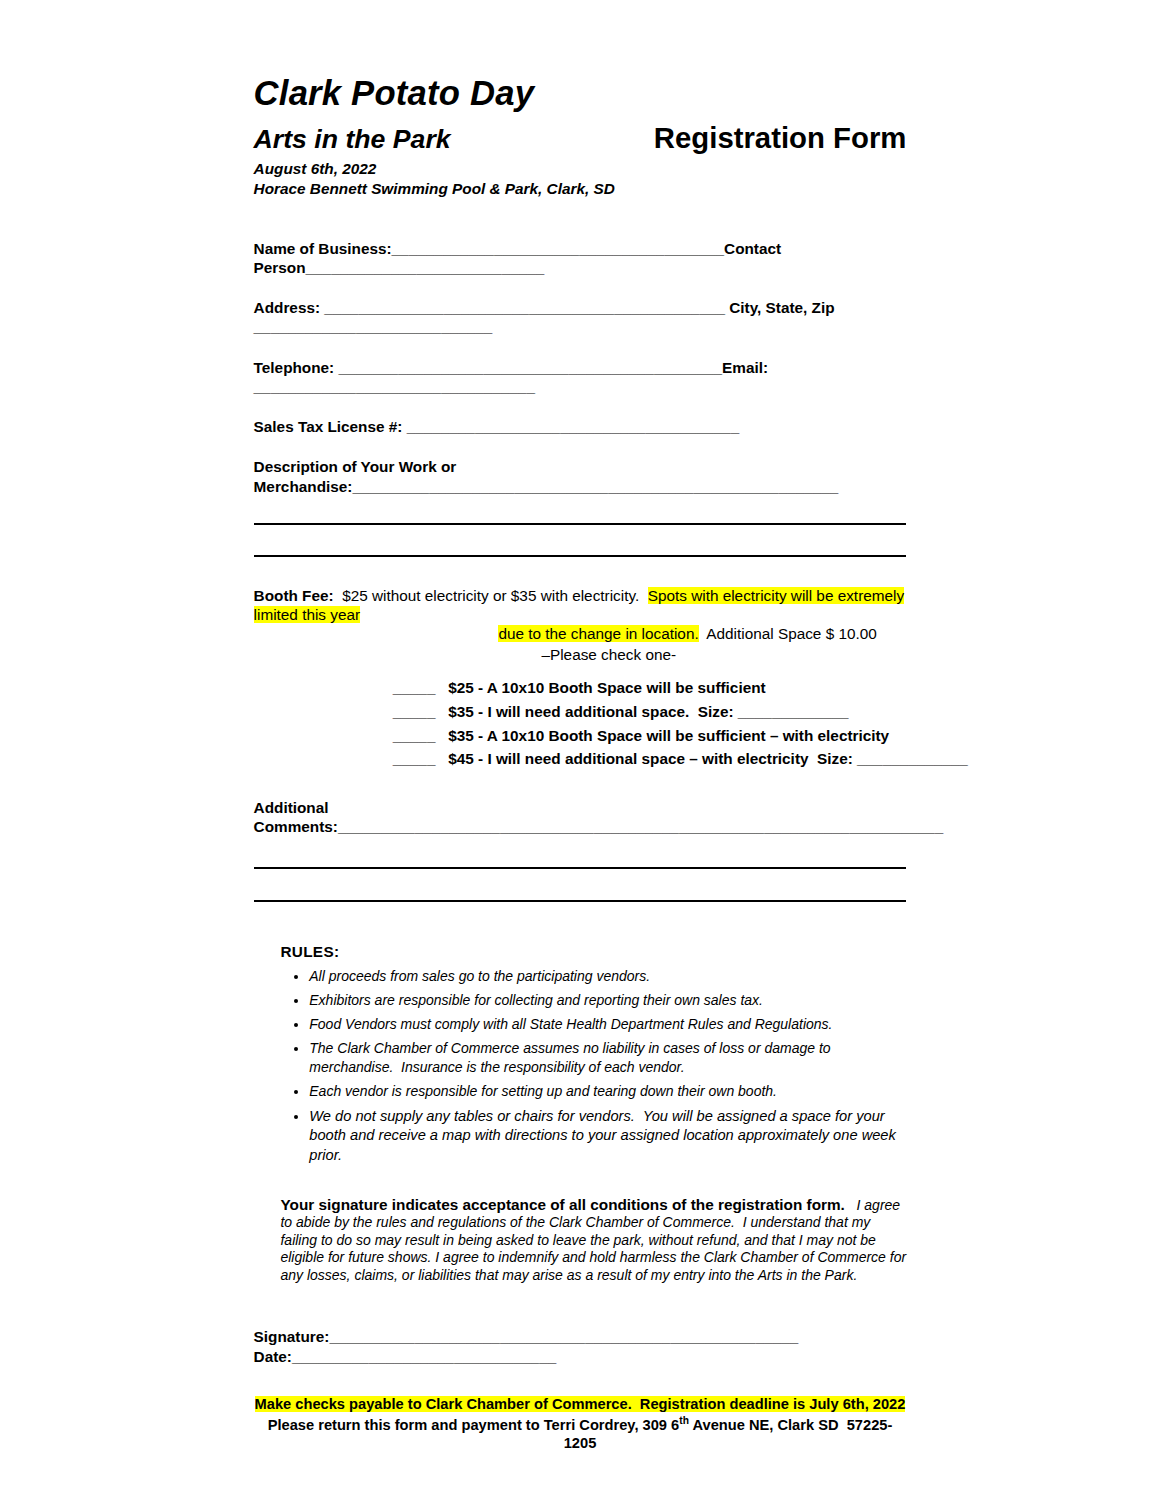Clark Potato Day
Arts in the Park
Registration Form
August 6th, 2022
Horace Bennett Swimming Pool & Park, Clark, SD
Name of Business:_______________________________________Contact Person____________________________
Address: _______________________________________________ City, State, Zip ____________________________
Telephone: _____________________________________________Email: _________________________________
Sales Tax License #: _______________________________________
Description of Your Work or Merchandise:_________________________________________________________
Booth Fee: $25 without electricity or $35 with electricity. Spots with electricity will be extremely limited this year
due to the change in location. Additional Space $ 10.00
–Please check one-
_____ $25 - A 10x10 Booth Space will be sufficient
_____ $35 - I will need additional space. Size: _____________
_____ $35 - A 10x10 Booth Space will be sufficient – with electricity
_____ $45 - I will need additional space – with electricity Size: _____________
Additional Comments:_______________________________________________________________________
RULES:
All proceeds from sales go to the participating vendors.
Exhibitors are responsible for collecting and reporting their own sales tax.
Food Vendors must comply with all State Health Department Rules and Regulations.
The Clark Chamber of Commerce assumes no liability in cases of loss or damage to merchandise. Insurance is the responsibility of each vendor.
Each vendor is responsible for setting up and tearing down their own booth.
We do not supply any tables or chairs for vendors. You will be assigned a space for your booth and receive a map with directions to your assigned location approximately one week prior.
Your signature indicates acceptance of all conditions of the registration form. I agree to abide by the rules and regulations of the Clark Chamber of Commerce. I understand that my failing to do so may result in being asked to leave the park, without refund, and that I may not be eligible for future shows. I agree to indemnify and hold harmless the Clark Chamber of Commerce for any losses, claims, or liabilities that may arise as a result of my entry into the Arts in the Park.
Signature:_______________________________________________________ Date:_______________________________
Make checks payable to Clark Chamber of Commerce. Registration deadline is July 6th, 2022
Please return this form and payment to Terri Cordrey, 309 6th Avenue NE, Clark SD 57225-1205